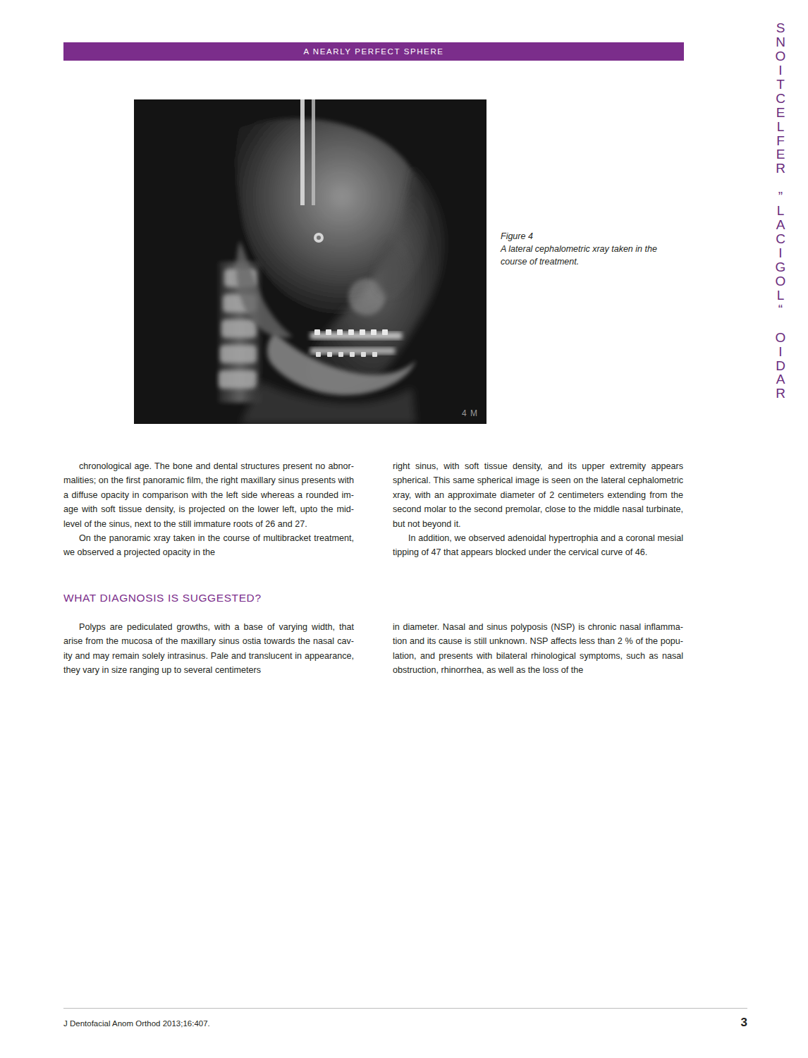S N O I T C E L F E R ” L A C I G O L “ O I D A R
A NEARLY PERFECT SPHERE
4 M
Figure 4
A lateral cephalometric xray taken in the course of treatment.
chronological age. The bone and dental structures present no abnormalities; on the first panoramic film, the right maxillary sinus presents with a diffuse opacity in comparison with the left side whereas a rounded image with soft tissue density, is projected on the lower left, upto the mid-level of the sinus, next to the still immature roots of 26 and 27.
On the panoramic xray taken in the course of multibracket treatment, we observed a projected opacity in the
right sinus, with soft tissue density, and its upper extremity appears spherical. This same spherical image is seen on the lateral cephalometric xray, with an approximate diameter of 2 centimeters extending from the second molar to the second premolar, close to the middle nasal turbinate, but not beyond it.
In addition, we observed adenoidal hypertrophia and a coronal mesial tipping of 47 that appears blocked under the cervical curve of 46.
WHAT DIAGNOSIS IS SUGGESTED?
Polyps are pediculated growths, with a base of varying width, that arise from the mucosa of the maxillary sinus ostia towards the nasal cavity and may remain solely intrasinus. Pale and translucent in appearance, they vary in size ranging up to several centimeters
in diameter. Nasal and sinus polyposis (NSP) is chronic nasal inflammation and its cause is still unknown. NSP affects less than 2 % of the population, and presents with bilateral rhinological symptoms, such as nasal obstruction, rhinorrhea, as well as the loss of the
J Dentofacial Anom Orthod 2013;16:407.
3